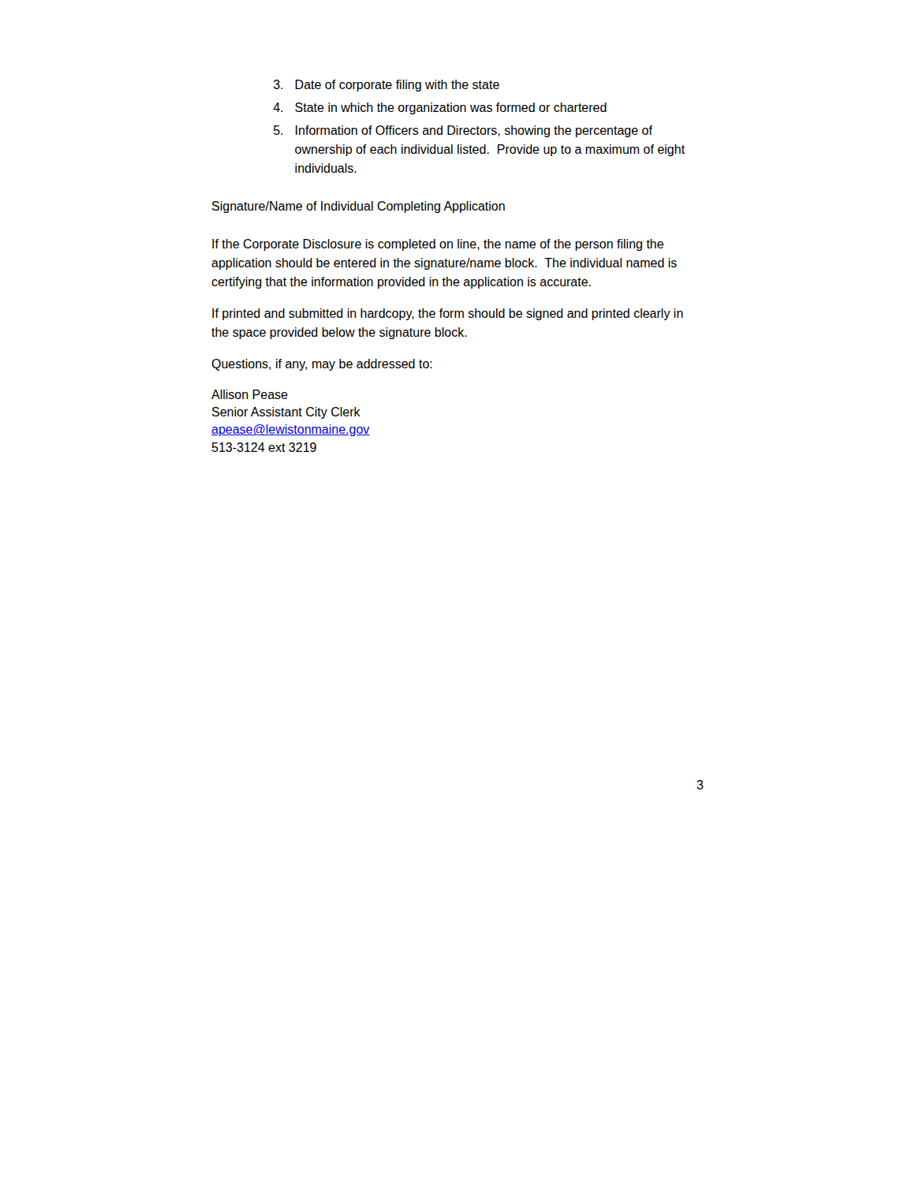Date of corporate filing with the state
State in which the organization was formed or chartered
Information of Officers and Directors, showing the percentage of ownership of each individual listed. Provide up to a maximum of eight individuals.
Signature/Name of Individual Completing Application
If the Corporate Disclosure is completed on line, the name of the person filing the application should be entered in the signature/name block. The individual named is certifying that the information provided in the application is accurate.
If printed and submitted in hardcopy, the form should be signed and printed clearly in the space provided below the signature block.
Questions, if any, may be addressed to:
Allison Pease
Senior Assistant City Clerk
apease@lewistonmaine.gov
513-3124 ext 3219
3